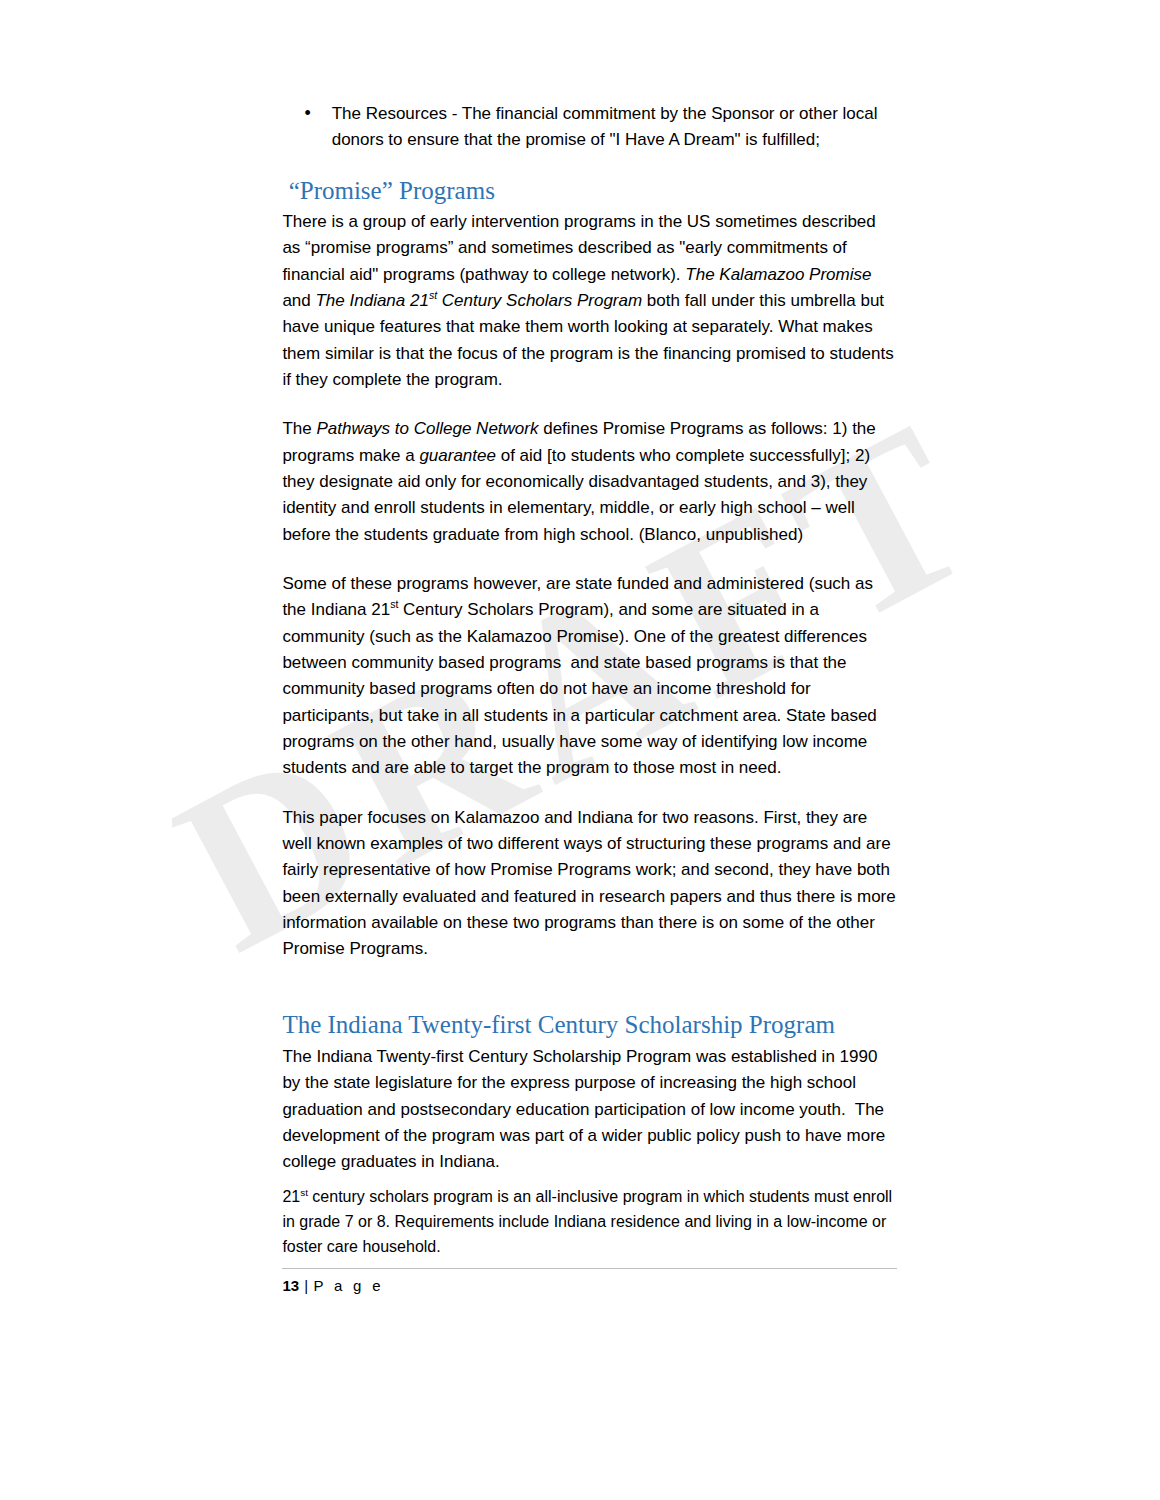DRAFT
The Resources - The financial commitment by the Sponsor or other local donors to ensure that the promise of "I Have A Dream" is fulfilled;
“Promise” Programs
There is a group of early intervention programs in the US sometimes described as “promise programs” and sometimes described as "early commitments of financial aid" programs (pathway to college network). The Kalamazoo Promise and The Indiana 21st Century Scholars Program both fall under this umbrella but have unique features that make them worth looking at separately. What makes them similar is that the focus of the program is the financing promised to students if they complete the program.
The Pathways to College Network defines Promise Programs as follows: 1) the programs make a guarantee of aid [to students who complete successfully]; 2) they designate aid only for economically disadvantaged students, and 3), they identity and enroll students in elementary, middle, or early high school – well before the students graduate from high school. (Blanco, unpublished)
Some of these programs however, are state funded and administered (such as the Indiana 21st Century Scholars Program), and some are situated in a community (such as the Kalamazoo Promise). One of the greatest differences between community based programs and state based programs is that the community based programs often do not have an income threshold for participants, but take in all students in a particular catchment area. State based programs on the other hand, usually have some way of identifying low income students and are able to target the program to those most in need.
This paper focuses on Kalamazoo and Indiana for two reasons. First, they are well known examples of two different ways of structuring these programs and are fairly representative of how Promise Programs work; and second, they have both been externally evaluated and featured in research papers and thus there is more information available on these two programs than there is on some of the other Promise Programs.
The Indiana Twenty-first Century Scholarship Program
The Indiana Twenty-first Century Scholarship Program was established in 1990 by the state legislature for the express purpose of increasing the high school graduation and postsecondary education participation of low income youth. The development of the program was part of a wider public policy push to have more college graduates in Indiana.
21st century scholars program is an all-inclusive program in which students must enroll in grade 7 or 8. Requirements include Indiana residence and living in a low-income or foster care household.
13|P a g e